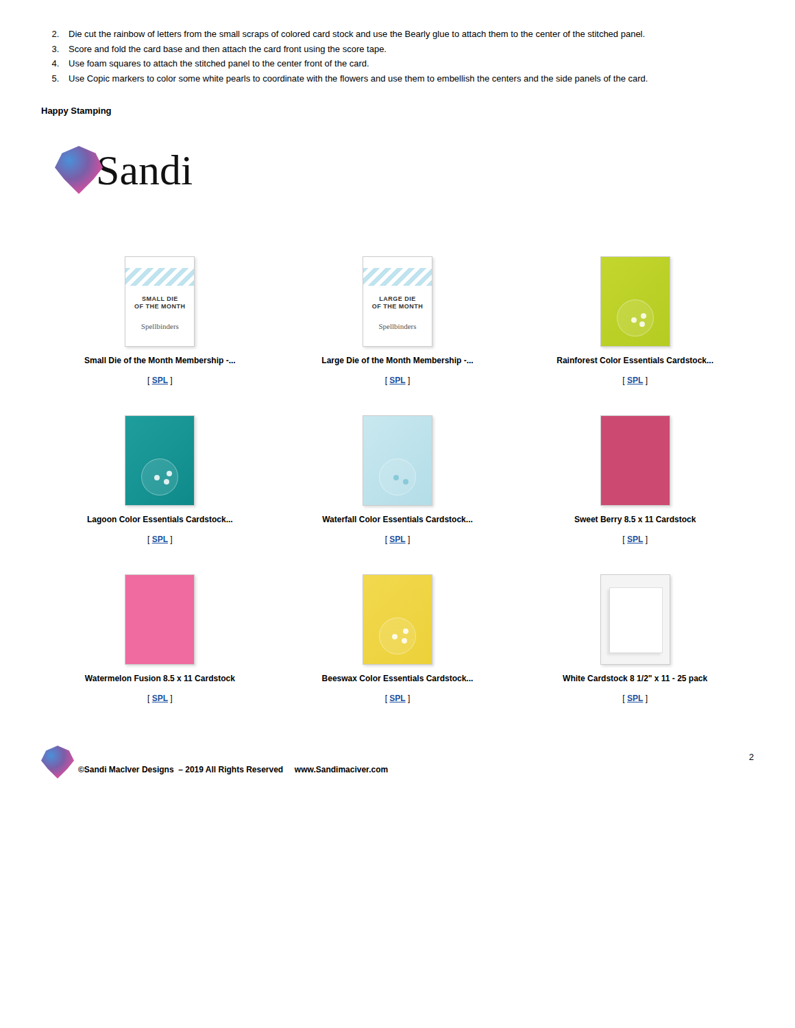Die cut the rainbow of letters from the small scraps of colored card stock and use the Bearly glue to attach them to the center of the stitched panel.
Score and fold the card base and then attach the card front using the score tape.
Use foam squares to attach the stitched panel to the center front of the card.
Use Copic markers to color some white pearls to coordinate with the flowers and use them to embellish the centers and the side panels of the card.
Happy Stamping
Sandi
| SMALL DIE OF THE MONTH Spellbinders Small Die of the Month Membership -... [ SPL ] | LARGE DIE OF THE MONTH Spellbinders Large Die of the Month Membership -... [ SPL ] | Rainforest Color Essentials Cardstock... [ SPL ] |
| Lagoon Color Essentials Cardstock... [ SPL ] | Waterfall Color Essentials Cardstock... [ SPL ] | Sweet Berry 8.5 x 11 Cardstock [ SPL ] |
| Watermelon Fusion 8.5 x 11 Cardstock [ SPL ] | Beeswax Color Essentials Cardstock... [ SPL ] | White Cardstock 8 1/2" x 11 - 25 pack [ SPL ] |
©Sandi MacIver Designs – 2019 All Rights Reserved www.Sandimaciver.com 2